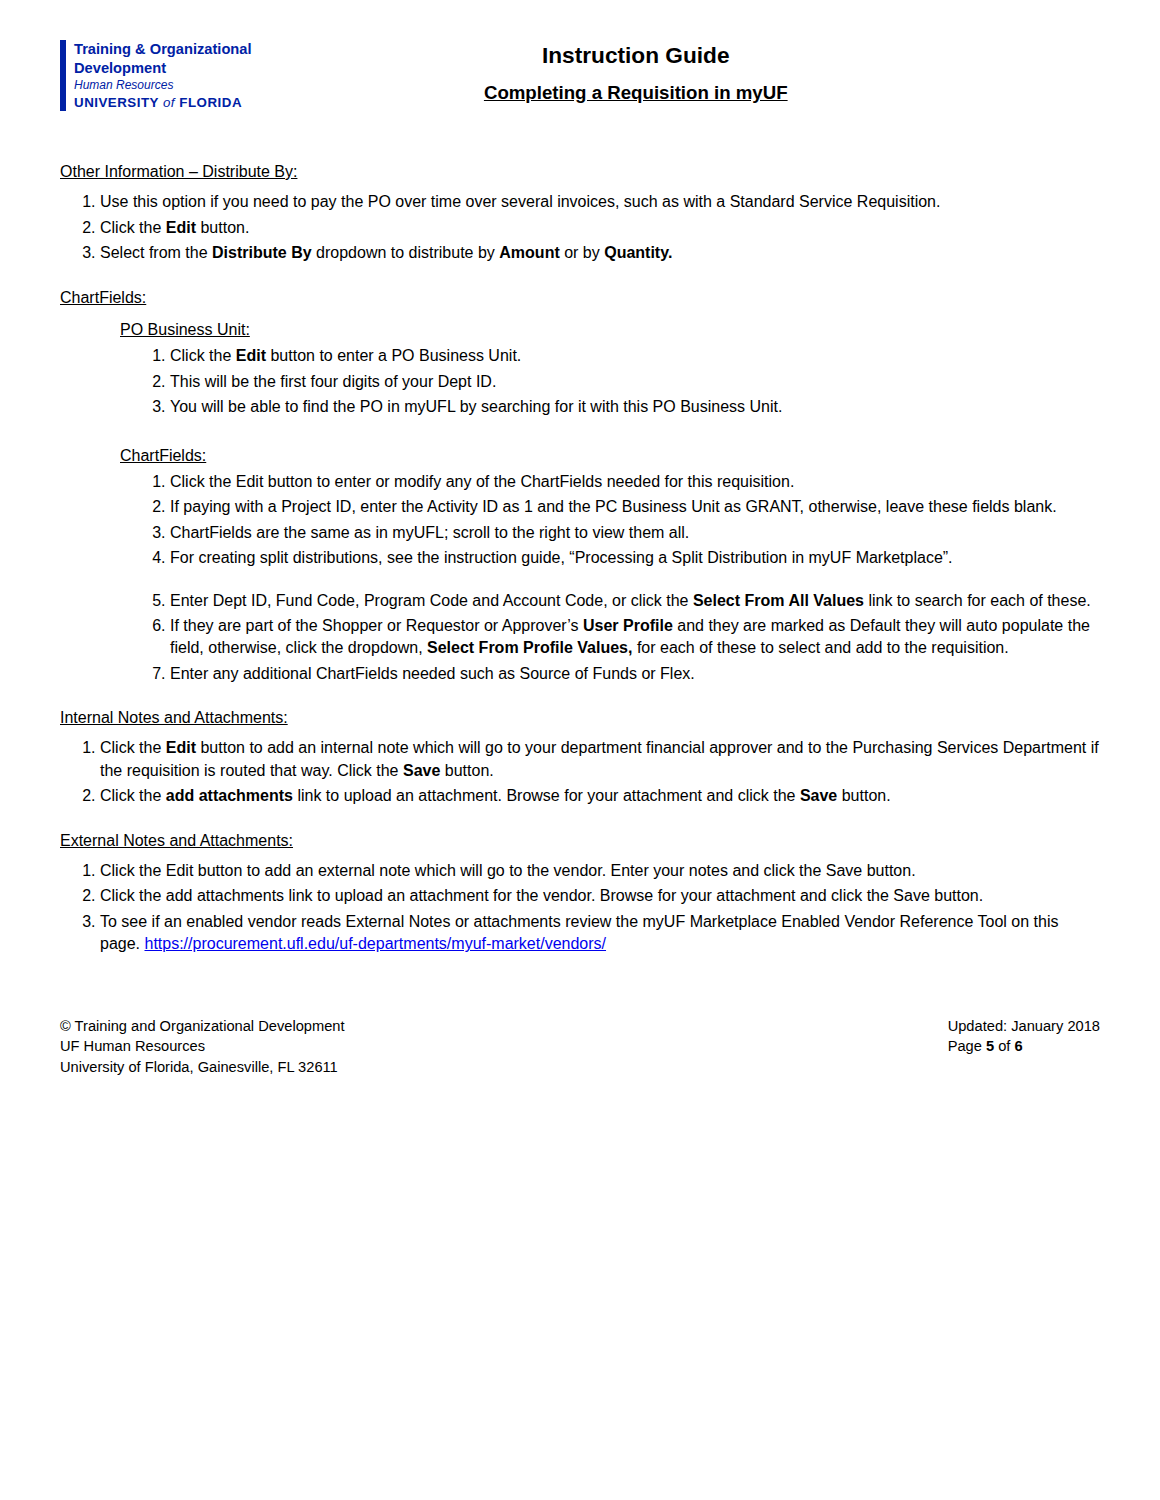Training & Organizational
Development
Human Resources
UNIVERSITY of FLORIDA
Instruction Guide
Completing a Requisition in myUF
Other Information – Distribute By:
Use this option if you need to pay the PO over time over several invoices, such as with a Standard Service Requisition.
Click the Edit button.
Select from the Distribute By dropdown to distribute by Amount or by Quantity.
ChartFields:
PO Business Unit:
Click the Edit button to enter a PO Business Unit.
This will be the first four digits of your Dept ID.
You will be able to find the PO in myUFL by searching for it with this PO Business Unit.
ChartFields:
Click the Edit button to enter or modify any of the ChartFields needed for this requisition.
If paying with a Project ID, enter the Activity ID as 1 and the PC Business Unit as GRANT, otherwise, leave these fields blank.
ChartFields are the same as in myUFL; scroll to the right to view them all.
For creating split distributions, see the instruction guide, “Processing a Split Distribution in myUF Marketplace”.
Enter Dept ID, Fund Code, Program Code and Account Code, or click the Select From All Values link to search for each of these.
If they are part of the Shopper or Requestor or Approver’s User Profile and they are marked as Default they will auto populate the field, otherwise, click the dropdown, Select From Profile Values, for each of these to select and add to the requisition.
Enter any additional ChartFields needed such as Source of Funds or Flex.
Internal Notes and Attachments:
Click the Edit button to add an internal note which will go to your department financial approver and to the Purchasing Services Department if the requisition is routed that way. Click the Save button.
Click the add attachments link to upload an attachment. Browse for your attachment and click the Save button.
External Notes and Attachments:
Click the Edit button to add an external note which will go to the vendor. Enter your notes and click the Save button.
Click the add attachments link to upload an attachment for the vendor. Browse for your attachment and click the Save button.
To see if an enabled vendor reads External Notes or attachments review the myUF Marketplace Enabled Vendor Reference Tool on this page. https://procurement.ufl.edu/uf-departments/myuf-market/vendors/
© Training and Organizational Development
UF Human Resources
University of Florida, Gainesville, FL 32611
Updated: January 2018
Page 5 of 6